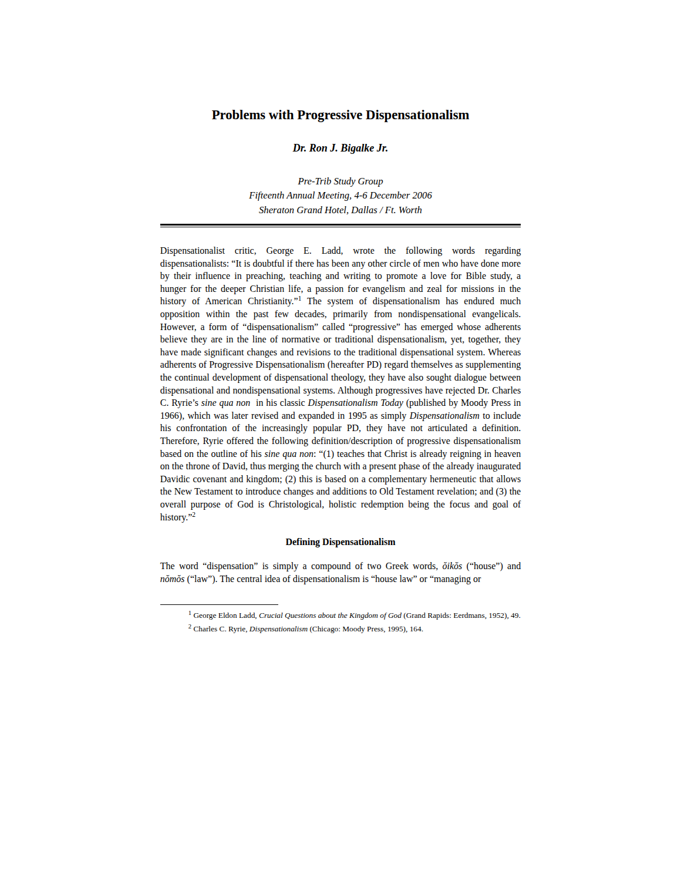Problems with Progressive Dispensationalism
Dr. Ron J. Bigalke Jr.
Pre-Trib Study Group
Fifteenth Annual Meeting, 4-6 December 2006
Sheraton Grand Hotel, Dallas / Ft. Worth
Dispensationalist critic, George E. Ladd, wrote the following words regarding dispensationalists: “It is doubtful if there has been any other circle of men who have done more by their influence in preaching, teaching and writing to promote a love for Bible study, a hunger for the deeper Christian life, a passion for evangelism and zeal for missions in the history of American Christianity.”1 The system of dispensationalism has endured much opposition within the past few decades, primarily from nondispensational evangelicals. However, a form of “dispensationalism” called “progressive” has emerged whose adherents believe they are in the line of normative or traditional dispensationalism, yet, together, they have made significant changes and revisions to the traditional dispensational system. Whereas adherents of Progressive Dispensationalism (hereafter PD) regard themselves as supplementing the continual development of dispensational theology, they have also sought dialogue between dispensational and nondispensational systems. Although progressives have rejected Dr. Charles C. Ryrie’s sine qua non in his classic Dispensationalism Today (published by Moody Press in 1966), which was later revised and expanded in 1995 as simply Dispensationalism to include his confrontation of the increasingly popular PD, they have not articulated a definition. Therefore, Ryrie offered the following definition/description of progressive dispensationalism based on the outline of his sine qua non: “(1) teaches that Christ is already reigning in heaven on the throne of David, thus merging the church with a present phase of the already inaugurated Davidic covenant and kingdom; (2) this is based on a complementary hermeneutic that allows the New Testament to introduce changes and additions to Old Testament revelation; and (3) the overall purpose of God is Christological, holistic redemption being the focus and goal of history.”2
Defining Dispensationalism
The word “dispensation” is simply a compound of two Greek words, ŏikŏs (“house”) and nŏmŏs (“law”). The central idea of dispensationalism is “house law” or “managing or
1 George Eldon Ladd, Crucial Questions about the Kingdom of God (Grand Rapids: Eerdmans, 1952), 49.
2 Charles C. Ryrie, Dispensationalism (Chicago: Moody Press, 1995), 164.